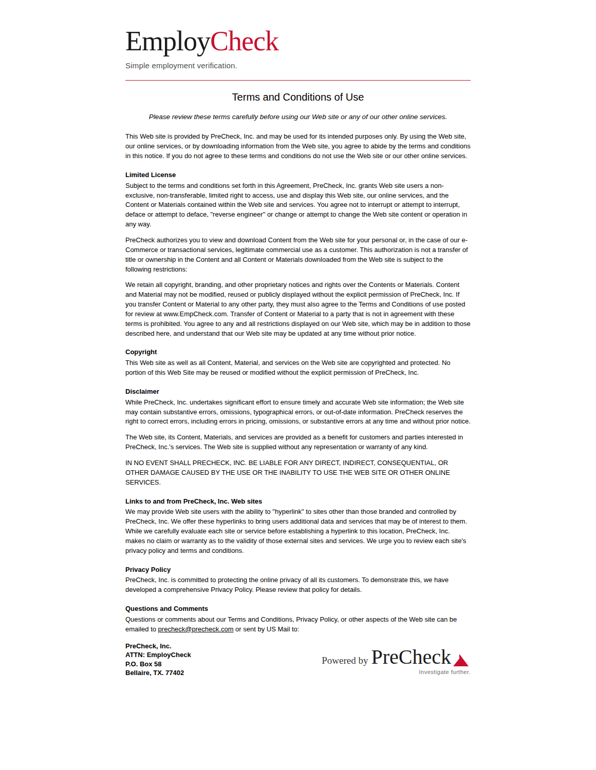Employ Check
Simple employment verification.
Terms and Conditions of Use
Please review these terms carefully before using our Web site or any of our other online services.
This Web site is provided by PreCheck, Inc. and may be used for its intended purposes only. By using the Web site, our online services, or by downloading information from the Web site, you agree to abide by the terms and conditions in this notice. If you do not agree to these terms and conditions do not use the Web site or our other online services.
Limited License
Subject to the terms and conditions set forth in this Agreement, PreCheck, Inc. grants Web site users a non-exclusive, non-transferable, limited right to access, use and display this Web site, our online services, and the Content or Materials contained within the Web site and services. You agree not to interrupt or attempt to interrupt, deface or attempt to deface, "reverse engineer" or change or attempt to change the Web site content or operation in any way.
PreCheck authorizes you to view and download Content from the Web site for your personal or, in the case of our e-Commerce or transactional services, legitimate commercial use as a customer. This authorization is not a transfer of title or ownership in the Content and all Content or Materials downloaded from the Web site is subject to the following restrictions:
We retain all copyright, branding, and other proprietary notices and rights over the Contents or Materials. Content and Material may not be modified, reused or publicly displayed without the explicit permission of PreCheck, Inc. If you transfer Content or Material to any other party, they must also agree to the Terms and Conditions of use posted for review at www.EmpCheck.com. Transfer of Content or Material to a party that is not in agreement with these terms is prohibited. You agree to any and all restrictions displayed on our Web site, which may be in addition to those described here, and understand that our Web site may be updated at any time without prior notice.
Copyright
This Web site as well as all Content, Material, and services on the Web site are copyrighted and protected. No portion of this Web Site may be reused or modified without the explicit permission of PreCheck, Inc.
Disclaimer
While PreCheck, Inc. undertakes significant effort to ensure timely and accurate Web site information; the Web site may contain substantive errors, omissions, typographical errors, or out-of-date information. PreCheck reserves the right to correct errors, including errors in pricing, omissions, or substantive errors at any time and without prior notice.
The Web site, its Content, Materials, and services are provided as a benefit for customers and parties interested in PreCheck, Inc.'s services. The Web site is supplied without any representation or warranty of any kind.
In no event shall PreCheck, Inc. be liable for any direct, indirect, consequential, or other damage caused by the use or the inability to use the Web site or other online services.
Links to and from PreCheck, Inc. Web sites
We may provide Web site users with the ability to "hyperlink" to sites other than those branded and controlled by PreCheck, Inc. We offer these hyperlinks to bring users additional data and services that may be of interest to them. While we carefully evaluate each site or service before establishing a hyperlink to this location, PreCheck, Inc. makes no claim or warranty as to the validity of those external sites and services. We urge you to review each site's privacy policy and terms and conditions.
Privacy Policy
PreCheck, Inc. is committed to protecting the online privacy of all its customers. To demonstrate this, we have developed a comprehensive Privacy Policy. Please review that policy for details.
Questions and Comments
Questions or comments about our Terms and Conditions, Privacy Policy, or other aspects of the Web site can be emailed to precheck@precheck.com or sent by US Mail to:
PreCheck, Inc.
ATTN: EmployCheck
P.O. Box 58
Bellaire, TX. 77402
Powered by Pre Check
Investigate further.